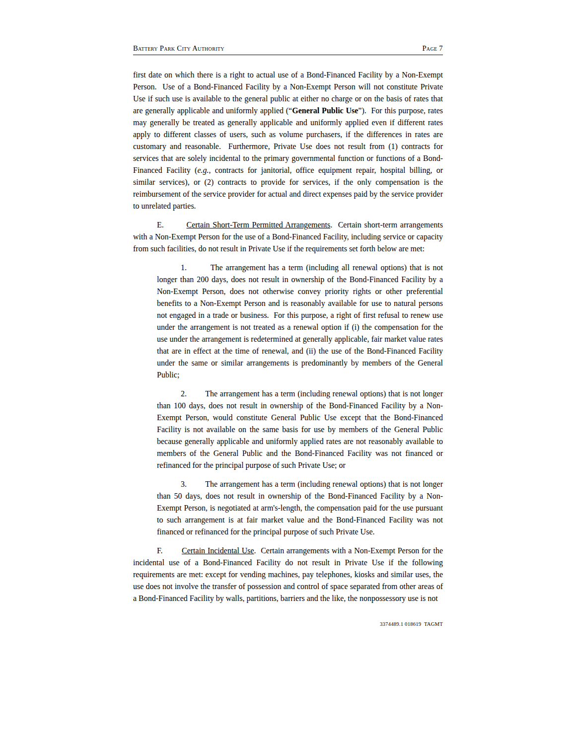Battery Park City Authority
Page 7
first date on which there is a right to actual use of a Bond-Financed Facility by a Non-Exempt Person. Use of a Bond-Financed Facility by a Non-Exempt Person will not constitute Private Use if such use is available to the general public at either no charge or on the basis of rates that are generally applicable and uniformly applied (“General Public Use”). For this purpose, rates may generally be treated as generally applicable and uniformly applied even if different rates apply to different classes of users, such as volume purchasers, if the differences in rates are customary and reasonable. Furthermore, Private Use does not result from (1) contracts for services that are solely incidental to the primary governmental function or functions of a Bond-Financed Facility (e.g., contracts for janitorial, office equipment repair, hospital billing, or similar services), or (2) contracts to provide for services, if the only compensation is the reimbursement of the service provider for actual and direct expenses paid by the service provider to unrelated parties.
E. Certain Short-Term Permitted Arrangements. Certain short-term arrangements with a Non-Exempt Person for the use of a Bond-Financed Facility, including service or capacity from such facilities, do not result in Private Use if the requirements set forth below are met:
1. The arrangement has a term (including all renewal options) that is not longer than 200 days, does not result in ownership of the Bond-Financed Facility by a Non-Exempt Person, does not otherwise convey priority rights or other preferential benefits to a Non-Exempt Person and is reasonably available for use to natural persons not engaged in a trade or business. For this purpose, a right of first refusal to renew use under the arrangement is not treated as a renewal option if (i) the compensation for the use under the arrangement is redetermined at generally applicable, fair market value rates that are in effect at the time of renewal, and (ii) the use of the Bond-Financed Facility under the same or similar arrangements is predominantly by members of the General Public;
2. The arrangement has a term (including renewal options) that is not longer than 100 days, does not result in ownership of the Bond-Financed Facility by a Non-Exempt Person, would constitute General Public Use except that the Bond-Financed Facility is not available on the same basis for use by members of the General Public because generally applicable and uniformly applied rates are not reasonably available to members of the General Public and the Bond-Financed Facility was not financed or refinanced for the principal purpose of such Private Use; or
3. The arrangement has a term (including renewal options) that is not longer than 50 days, does not result in ownership of the Bond-Financed Facility by a Non-Exempt Person, is negotiated at arm's-length, the compensation paid for the use pursuant to such arrangement is at fair market value and the Bond-Financed Facility was not financed or refinanced for the principal purpose of such Private Use.
F. Certain Incidental Use. Certain arrangements with a Non-Exempt Person for the incidental use of a Bond-Financed Facility do not result in Private Use if the following requirements are met: except for vending machines, pay telephones, kiosks and similar uses, the use does not involve the transfer of possession and control of space separated from other areas of a Bond-Financed Facility by walls, partitions, barriers and the like, the nonpossessory use is not
3374489.1 018619 TAGMT